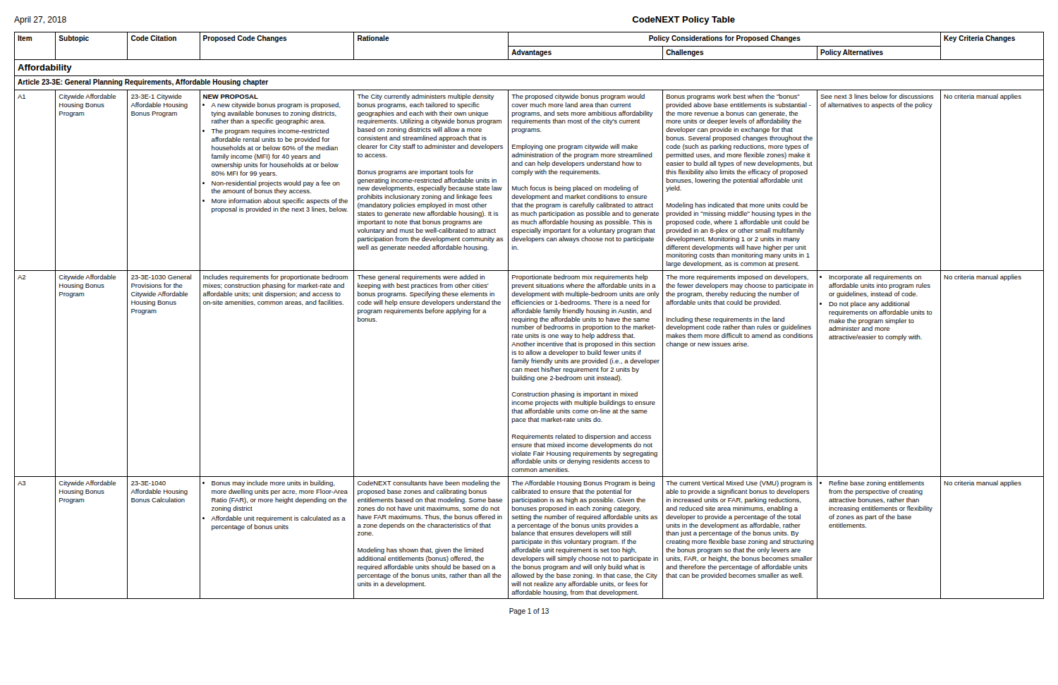April 27, 2018
CodeNEXT Policy Table
| Item | Subtopic | Code Citation | Proposed Code Changes | Rationale | Policy Considerations for Proposed Changes | Key Criteria Changes |
| --- | --- | --- | --- | --- | --- | --- |
| Advantages | Challenges | Policy Alternatives |
| Affordability |
| Article 23-3E: General Planning Requirements, Affordable Housing chapter |
| A1 | Citywide Affordable Housing Bonus Program | 23-3E-1 Citywide Affordable Housing Bonus Program | NEW PROPOSAL A new citywide bonus program is proposed, tying available bonuses to zoning districts, rather than a specific geographic area. The program requires income-restricted affordable rental units to be provided for households at or below 60% of the median family income (MFI) for 40 years and ownership units for households at or below 80% MFI for 99 years. Non-residential projects would pay a fee on the amount of bonus they access. More information about specific aspects of the proposal is provided in the next 3 lines, below. | The City currently administers multiple density bonus programs, each tailored to specific geographies and each with their own unique requirements. Utilizing a citywide bonus program based on zoning districts will allow a more consistent and streamlined approach that is clearer for City staff to administer and developers to access. Bonus programs are important tools for generating income-restricted affordable units in new developments, especially because state law prohibits inclusionary zoning and linkage fees (mandatory policies employed in most other states to generate new affordable housing). It is important to note that bonus programs are voluntary and must be well-calibrated to attract participation from the development community as well as generate needed affordable housing. | The proposed citywide bonus program would cover much more land area than current programs, and sets more ambitious affordability requirements than most of the city's current programs. Employing one program citywide will make administration of the program more streamlined and can help developers understand how to comply with the requirements. Much focus is being placed on modeling of development and market conditions to ensure that the program is carefully calibrated to attract as much participation as possible and to generate as much affordable housing as possible. This is especially important for a voluntary program that developers can always choose not to participate in. | Bonus programs work best when the "bonus" provided above base entitlements is substantial - the more revenue a bonus can generate, the more units or deeper levels of affordability the developer can provide in exchange for that bonus. Several proposed changes throughout the code (such as parking reductions, more types of permitted uses, and more flexible zones) make it easier to build all types of new developments, but this flexibility also limits the efficacy of proposed bonuses, lowering the potential affordable unit yield. Modeling has indicated that more units could be provided in "missing middle" housing types in the proposed code, where 1 affordable unit could be provided in an 8-plex or other small multifamily development. Monitoring 1 or 2 units in many different developments will have higher per unit monitoring costs than monitoring many units in 1 large development, as is common at present. | See next 3 lines below for discussions of alternatives to aspects of the policy | No criteria manual applies |
| A2 | Citywide Affordable Housing Bonus Program | 23-3E-1030 General Provisions for the Citywide Affordable Housing Bonus Program | Includes requirements for proportionate bedroom mixes; construction phasing for market-rate and affordable units; unit dispersion; and access to on-site amenities, common areas, and facilities. | These general requirements were added in keeping with best practices from other cities' bonus programs. Specifying these elements in code will help ensure developers understand the program requirements before applying for a bonus. | Proportionate bedroom mix requirements help prevent situations where the affordable units in a development with multiple-bedroom units are only efficiencies or 1-bedrooms. There is a need for affordable family friendly housing in Austin, and requiring the affordable units to have the same number of bedrooms in proportion to the market-rate units is one way to help address that. Another incentive that is proposed in this section is to allow a developer to build fewer units if family friendly units are provided (i.e., a developer can meet his/her requirement for 2 units by building one 2-bedroom unit instead). Construction phasing is important in mixed income projects with multiple buildings to ensure that affordable units come on-line at the same pace that market-rate units do. Requirements related to dispersion and access ensure that mixed income developments do not violate Fair Housing requirements by segregating affordable units or denying residents access to common amenities. | The more requirements imposed on developers, the fewer developers may choose to participate in the program, thereby reducing the number of affordable units that could be provided. Including these requirements in the land development code rather than rules or guidelines makes them more difficult to amend as conditions change or new issues arise. | Incorporate all requirements on affordable units into program rules or guidelines, instead of code. Do not place any additional requirements on affordable units to make the program simpler to administer and more attractive/easier to comply with. | No criteria manual applies |
| A3 | Citywide Affordable Housing Bonus Program | 23-3E-1040 Affordable Housing Bonus Calculation | Bonus may include more units in building, more dwelling units per acre, more Floor-Area Ratio (FAR), or more height depending on the zoning district Affordable unit requirement is calculated as a percentage of bonus units | CodeNEXT consultants have been modeling the proposed base zones and calibrating bonus entitlements based on that modeling. Some base zones do not have unit maximums, some do not have FAR maximums. Thus, the bonus offered in a zone depends on the characteristics of that zone. Modeling has shown that, given the limited additional entitlements (bonus) offered, the required affordable units should be based on a percentage of the bonus units, rather than all the units in a development. | The Affordable Housing Bonus Program is being calibrated to ensure that the potential for participation is as high as possible. Given the bonuses proposed in each zoning category, setting the number of required affordable units as a percentage of the bonus units provides a balance that ensures developers will still participate in this voluntary program. If the affordable unit requirement is set too high, developers will simply choose not to participate in the bonus program and will only build what is allowed by the base zoning. In that case, the City will not realize any affordable units, or fees for affordable housing, from that development. | The current Vertical Mixed Use (VMU) program is able to provide a significant bonus to developers in increased units or FAR, parking reductions, and reduced site area minimums, enabling a developer to provide a percentage of the total units in the development as affordable, rather than just a percentage of the bonus units. By creating more flexible base zoning and structuring the bonus program so that the only levers are units, FAR, or height, the bonus becomes smaller and therefore the percentage of affordable units that can be provided becomes smaller as well. | Refine base zoning entitlements from the perspective of creating attractive bonuses, rather than increasing entitlements or flexibility of zones as part of the base entitlements. | No criteria manual applies |
Page 1 of 13